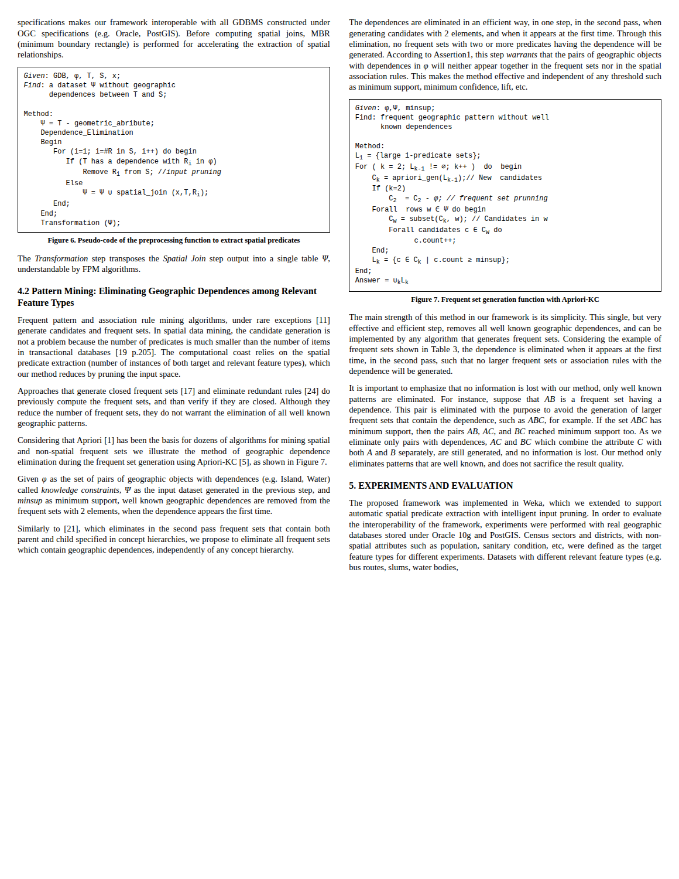specifications makes our framework interoperable with all GDBMS constructed under OGC specifications (e.g. Oracle, PostGIS). Before computing spatial joins, MBR (minimum boundary rectangle) is performed for accelerating the extraction of spatial relationships.
Given: GDB, φ, T, S, x; Find: a dataset Ψ without geographic dependences between T and S; Method: Ψ = T - geometric_abribute; Dependence_Elimination Begin For (i=1; i=#R in S, i++) do begin If (T has a dependence with Ri in φ) Remove Ri from S; //input pruning Else Ψ = Ψ ∪ spatial_join (x,T,Ri); End; End; Transformation (Ψ);
Figure 6. Pseudo-code of the preprocessing function to extract spatial predicates
The Transformation step transposes the Spatial Join step output into a single table Ψ, understandable by FPM algorithms.
4.2 Pattern Mining: Eliminating Geographic Dependences among Relevant Feature Types
Frequent pattern and association rule mining algorithms, under rare exceptions [11] generate candidates and frequent sets. In spatial data mining, the candidate generation is not a problem because the number of predicates is much smaller than the number of items in transactional databases [19 p.205]. The computational coast relies on the spatial predicate extraction (number of instances of both target and relevant feature types), which our method reduces by pruning the input space.
Approaches that generate closed frequent sets [17] and eliminate redundant rules [24] do previously compute the frequent sets, and than verify if they are closed. Although they reduce the number of frequent sets, they do not warrant the elimination of all well known geographic patterns.
Considering that Apriori [1] has been the basis for dozens of algorithms for mining spatial and non-spatial frequent sets we illustrate the method of geographic dependence elimination during the frequent set generation using Apriori-KC [5], as shown in Figure 7.
Given φ as the set of pairs of geographic objects with dependences (e.g. Island, Water) called knowledge constraints, Ψ as the input dataset generated in the previous step, and minsup as minimum support, well known geographic dependences are removed from the frequent sets with 2 elements, when the dependence appears the first time.
Similarly to [21], which eliminates in the second pass frequent sets that contain both parent and child specified in concept hierarchies, we propose to eliminate all frequent sets which contain geographic dependences, independently of any concept hierarchy.
The dependences are eliminated in an efficient way, in one step, in the second pass, when generating candidates with 2 elements, and when it appears at the first time. Through this elimination, no frequent sets with two or more predicates having the dependence will be generated. According to Assertion1, this step warrants that the pairs of geographic objects with dependences in φ will neither appear together in the frequent sets nor in the spatial association rules. This makes the method effective and independent of any threshold such as minimum support, minimum confidence, lift, etc.
Given: φ,Ψ, minsup; Find: frequent geographic pattern without well known dependences Method: L1 = {large 1-predicate sets}; For ( k = 2; Lk-1 != ∅; k++ ) do begin Ck = apriori_gen(Lk-1);// New candidates If (k=2) C2 = C2 - φ; // frequent set prunning Forall rows w ∈ Ψ do begin Cw = subset(Ck, w); // Candidates in w Forall candidates c ∈ Cw do c.count++; End; Lk = {c ∈ Ck | c.count ≥ minsup}; End; Answer = ∪kLk
Figure 7. Frequent set generation function with Apriori-KC
The main strength of this method in our framework is its simplicity. This single, but very effective and efficient step, removes all well known geographic dependences, and can be implemented by any algorithm that generates frequent sets. Considering the example of frequent sets shown in Table 3, the dependence is eliminated when it appears at the first time, in the second pass, such that no larger frequent sets or association rules with the dependence will be generated.
It is important to emphasize that no information is lost with our method, only well known patterns are eliminated. For instance, suppose that AB is a frequent set having a dependence. This pair is eliminated with the purpose to avoid the generation of larger frequent sets that contain the dependence, such as ABC, for example. If the set ABC has minimum support, then the pairs AB, AC, and BC reached minimum support too. As we eliminate only pairs with dependences, AC and BC which combine the attribute C with both A and B separately, are still generated, and no information is lost. Our method only eliminates patterns that are well known, and does not sacrifice the result quality.
5. EXPERIMENTS AND EVALUATION
The proposed framework was implemented in Weka, which we extended to support automatic spatial predicate extraction with intelligent input pruning. In order to evaluate the interoperability of the framework, experiments were performed with real geographic databases stored under Oracle 10g and PostGIS. Census sectors and districts, with non-spatial attributes such as population, sanitary condition, etc, were defined as the target feature types for different experiments. Datasets with different relevant feature types (e.g. bus routes, slums, water bodies,